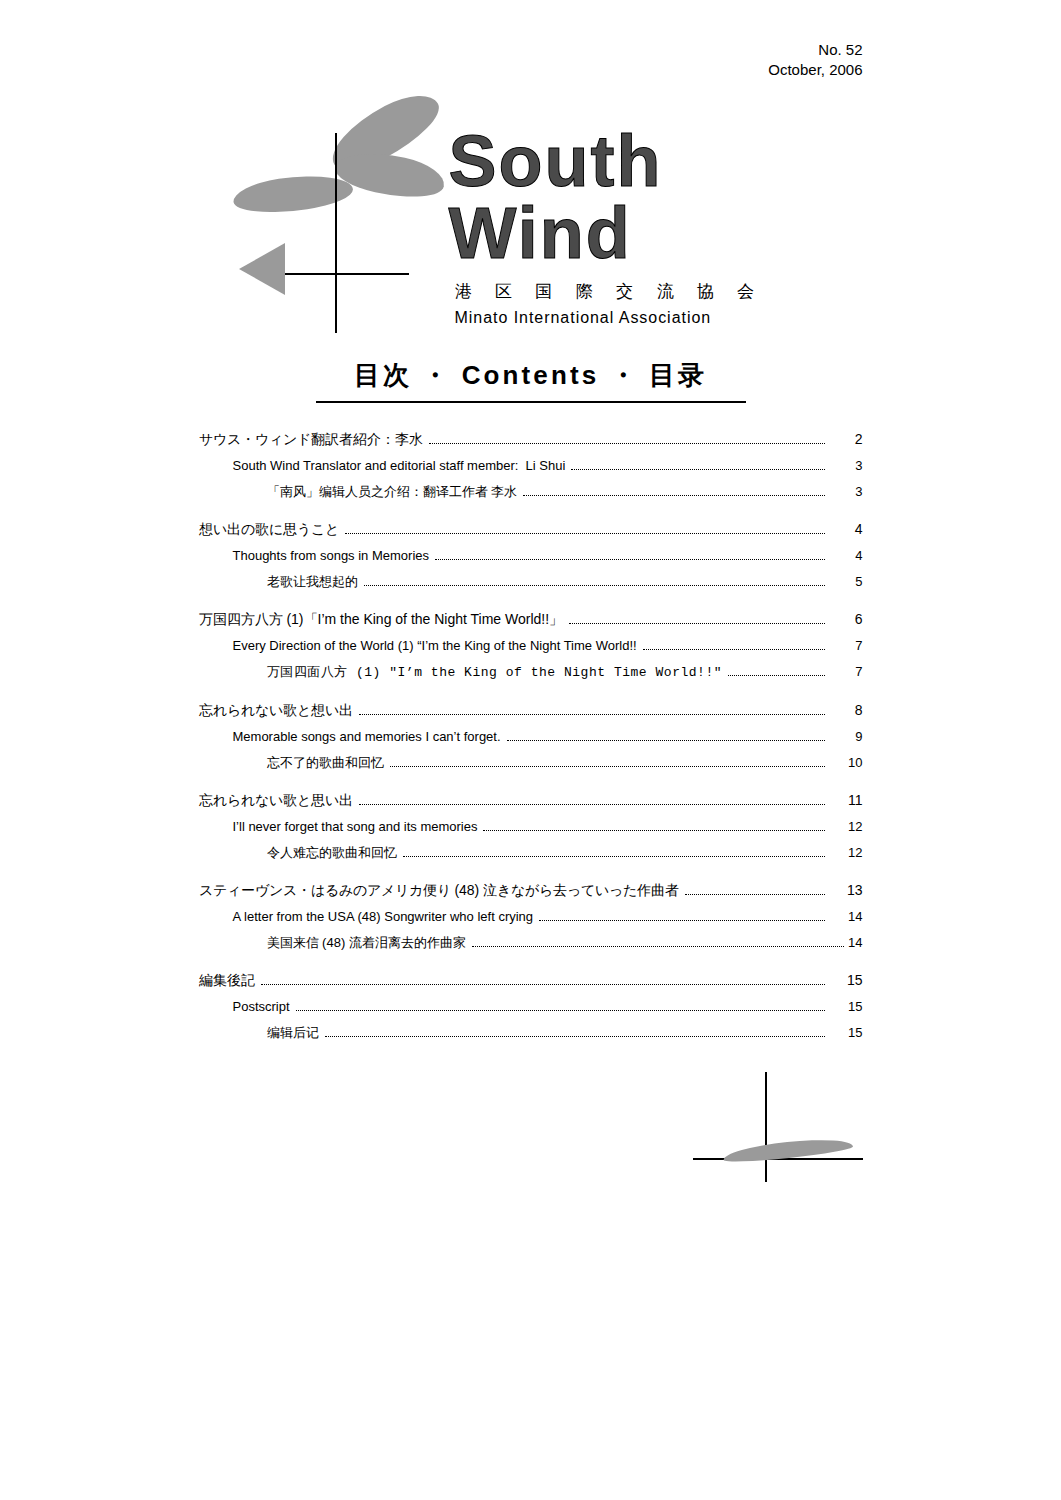No. 52
October, 2006
South Wind
港 区 国 際 交 流 協 会
Minato International Association
目次 ・ Contents ・ 目录
サウス・ウィンド翻訳者紹介：李水 2
South Wind Translator and editorial staff member: Li Shui 3
「南风」编辑人员之介绍：翻译工作者 李水 3
想い出の歌に思うこと 4
Thoughts from songs in Memories 4
老歌让我想起的 5
万国四方八方 (1)「I’m the King of the Night Time World!!」 6
Every Direction of the World (1) “I’m the King of the Night Time World!! 7
万国四面八方 (1) ″I’m the King of the Night Time World!!″ 7
忘れられない歌と想い出 8
Memorable songs and memories I can’t forget. 9
忘不了的歌曲和回忆 10
忘れられない歌と思い出 11
I’ll never forget that song and its memories 12
令人难忘的歌曲和回忆 12
スティーヴンス・はるみのアメリカ便り (48) 泣きながら去っていった作曲者 13
A letter from the USA (48) Songwriter who left crying 14
美国来信 (48) 流着泪离去的作曲家 14
編集後記 15
Postscript 15
编辑后记 15